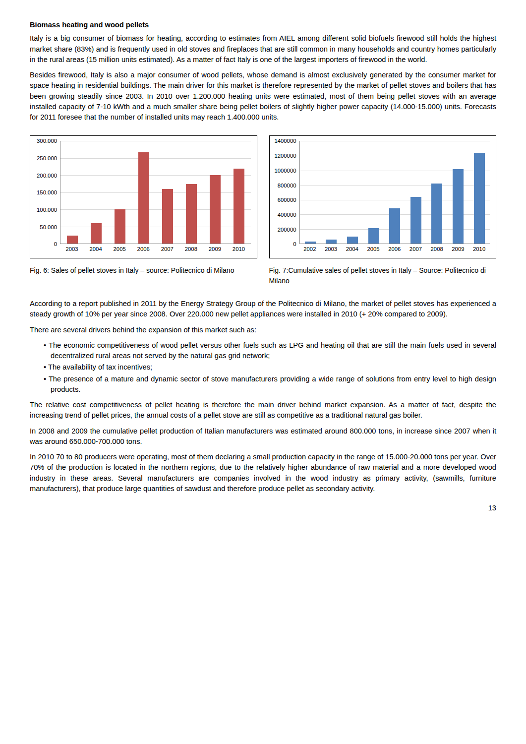Biomass heating and wood pellets
Italy is a big consumer of biomass for heating, according to estimates from AIEL among different solid biofuels firewood still holds the highest market share (83%) and is frequently used in old stoves and fireplaces that are still common in many households and country homes particularly in the rural areas (15 million units estimated). As a matter of fact Italy is one of the largest importers of firewood in the world.
Besides firewood, Italy is also a major consumer of wood pellets, whose demand is almost exclusively generated by the consumer market for space heating in residential buildings. The main driver for this market is therefore represented by the market of pellet stoves and boilers that has been growing steadily since 2003. In 2010 over 1.200.000 heating units were estimated, most of them being pellet stoves with an average installed capacity of 7-10 kWth and a much smaller share being pellet boilers of slightly higher power capacity (14.000-15.000) units. Forecasts for 2011 foresee that the number of installed units may reach 1.400.000 units.
300.000 250.000 200.000 150.000 100.000 50.000 0
20032004200520062007200820092010
Fig. 6: Sales of pellet stoves in Italy – source: Politecnico di Milano
1400000 1200000 1000000 800000 600000 400000 200000 0
200220032004200520062007200820092010
Fig. 7:Cumulative sales of pellet stoves in Italy – Source: Politecnico di Milano
According to a report published in 2011 by the Energy Strategy Group of the Politecnico di Milano, the market of pellet stoves has experienced a steady growth of 10% per year since 2008. Over 220.000 new pellet appliances were installed in 2010 (+ 20% compared to 2009).
There are several drivers behind the expansion of this market such as:
• The economic competitiveness of wood pellet versus other fuels such as LPG and heating oil that are still the main fuels used in several decentralized rural areas not served by the natural gas grid network;
• The availability of tax incentives;
• The presence of a mature and dynamic sector of stove manufacturers providing a wide range of solutions from entry level to high design products.
The relative cost competitiveness of pellet heating is therefore the main driver behind market expansion. As a matter of fact, despite the increasing trend of pellet prices, the annual costs of a pellet stove are still as competitive as a traditional natural gas boiler.
In 2008 and 2009 the cumulative pellet production of Italian manufacturers was estimated around 800.000 tons, in increase since 2007 when it was around 650.000-700.000 tons.
In 2010 70 to 80 producers were operating, most of them declaring a small production capacity in the range of 15.000-20.000 tons per year. Over 70% of the production is located in the northern regions, due to the relatively higher abundance of raw material and a more developed wood industry in these areas. Several manufacturers are companies involved in the wood industry as primary activity, (sawmills, furniture manufacturers), that produce large quantities of sawdust and therefore produce pellet as secondary activity.
13